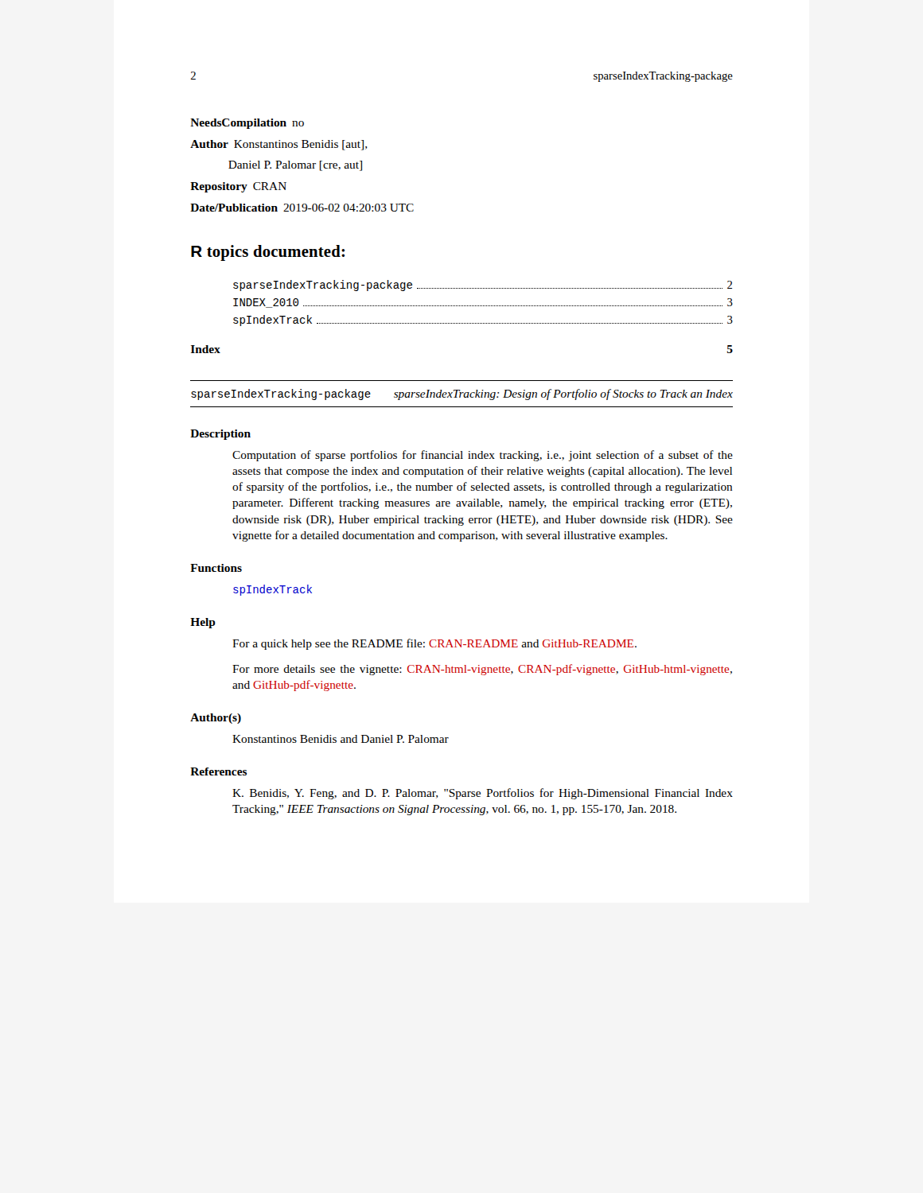2 sparseIndexTracking-package
NeedsCompilation
no
Author
Konstantinos Benidis [aut],
Daniel P. Palomar [cre, aut]
Repository
CRAN
Date/Publication
2019-06-02 04:20:03 UTC
R topics documented:
sparseIndexTracking-package 2
INDEX_2010 3
spIndexTrack 3
Index 5
sparseIndexTracking-package sparseIndexTracking: Design of Portfolio of Stocks to Track an Index
Description
Computation of sparse portfolios for financial index tracking, i.e., joint selection of a subset of the assets that compose the index and computation of their relative weights (capital allocation). The level of sparsity of the portfolios, i.e., the number of selected assets, is controlled through a regularization parameter. Different tracking measures are available, namely, the empirical tracking error (ETE), downside risk (DR), Huber empirical tracking error (HETE), and Huber downside risk (HDR). See vignette for a detailed documentation and comparison, with several illustrative examples.
Functions
spIndexTrack
Help
For a quick help see the README file: CRAN-README and GitHub-README.
For more details see the vignette: CRAN-html-vignette, CRAN-pdf-vignette, GitHub-html-vignette, and GitHub-pdf-vignette.
Author(s)
Konstantinos Benidis and Daniel P. Palomar
References
K. Benidis, Y. Feng, and D. P. Palomar, "Sparse Portfolios for High-Dimensional Financial Index Tracking," IEEE Transactions on Signal Processing, vol. 66, no. 1, pp. 155-170, Jan. 2018.